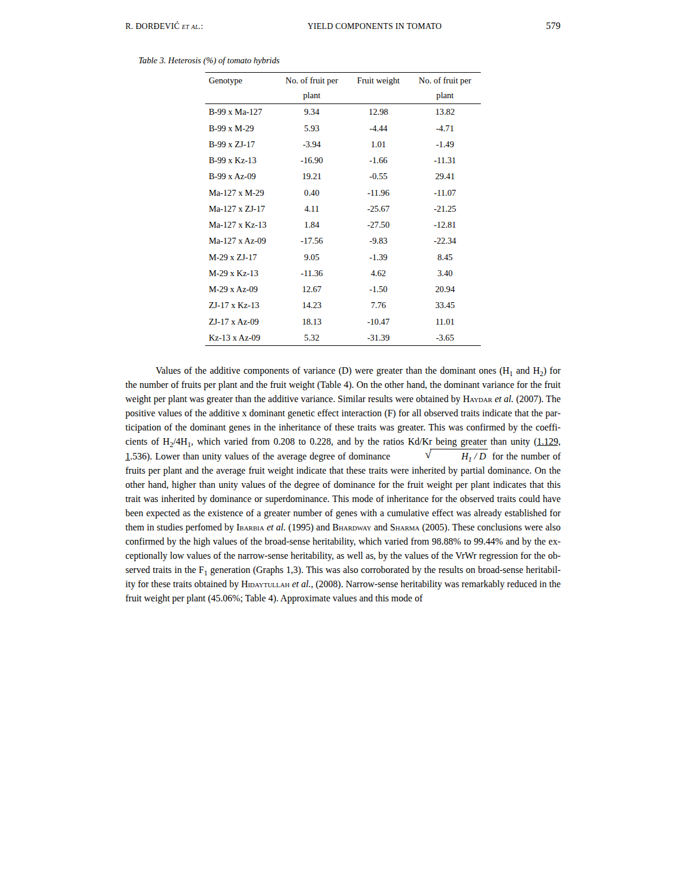R. ĐORĐEVIĆ et al.: YIELD COMPONENTS IN TOMATO 579
Table 3. Heterosis (%) of tomato hybrids
| Genotype | No. of fruit per | Fruit weight | No. of fruit per |
| --- | --- | --- | --- |
| | plant | | plant |
| B-99 x Ma-127 | 9.34 | 12.98 | 13.82 |
| B-99 x M-29 | 5.93 | -4.44 | -4.71 |
| B-99 x ZJ-17 | -3.94 | 1.01 | -1.49 |
| B-99 x Kz-13 | -16.90 | -1.66 | -11.31 |
| B-99 x Az-09 | 19.21 | -0.55 | 29.41 |
| Ma-127 x M-29 | 0.40 | -11.96 | -11.07 |
| Ma-127 x ZJ-17 | 4.11 | -25.67 | -21.25 |
| Ma-127 x Kz-13 | 1.84 | -27.50 | -12.81 |
| Ma-127 x Az-09 | -17.56 | -9.83 | -22.34 |
| M-29 x ZJ-17 | 9.05 | -1.39 | 8.45 |
| M-29 x Kz-13 | -11.36 | 4.62 | 3.40 |
| M-29 x Az-09 | 12.67 | -1.50 | 20.94 |
| ZJ-17 x Kz-13 | 14.23 | 7.76 | 33.45 |
| ZJ-17 x Az-09 | 18.13 | -10.47 | 11.01 |
| Kz-13 x Az-09 | 5.32 | -31.39 | -3.65 |
Values of the additive components of variance (D) were greater than the dominant ones (H1 and H2) for the number of fruits per plant and the fruit weight (Table 4). On the other hand, the dominant variance for the fruit weight per plant was greater than the additive variance. Similar results were obtained by Haydar et al. (2007). The positive values of the additive x dominant genetic effect interaction (F) for all observed traits indicate that the participation of the dominant genes in the inheritance of these traits was greater. This was confirmed by the coefficients of H2/4H1, which varied from 0.208 to 0.228, and by the ratios Kd/Kr being greater than unity (1.129, 1.536). Lower than unity values of the average degree of dominance H1 / D for the number of fruits per plant and the average fruit weight indicate that these traits were inherited by partial dominance. On the other hand, higher than unity values of the degree of dominance for the fruit weight per plant indicates that this trait was inherited by dominance or superdominance. This mode of inheritance for the observed traits could have been expected as the existence of a greater number of genes with a cumulative effect was already established for them in studies perfomed by Ibarbia et al. (1995) and Bhardway and Sharma (2005). These conclusions were also confirmed by the high values of the broad-sense heritability, which varied from 98.88% to 99.44% and by the exceptionally low values of the narrow-sense heritability, as well as, by the values of the VrWr regression for the observed traits in the F1 generation (Graphs 1,3). This was also corroborated by the results on broad-sense heritability for these traits obtained by Hidaytullah et al., (2008). Narrow-sense heritability was remarkably reduced in the fruit weight per plant (45.06%; Table 4). Approximate values and this mode of